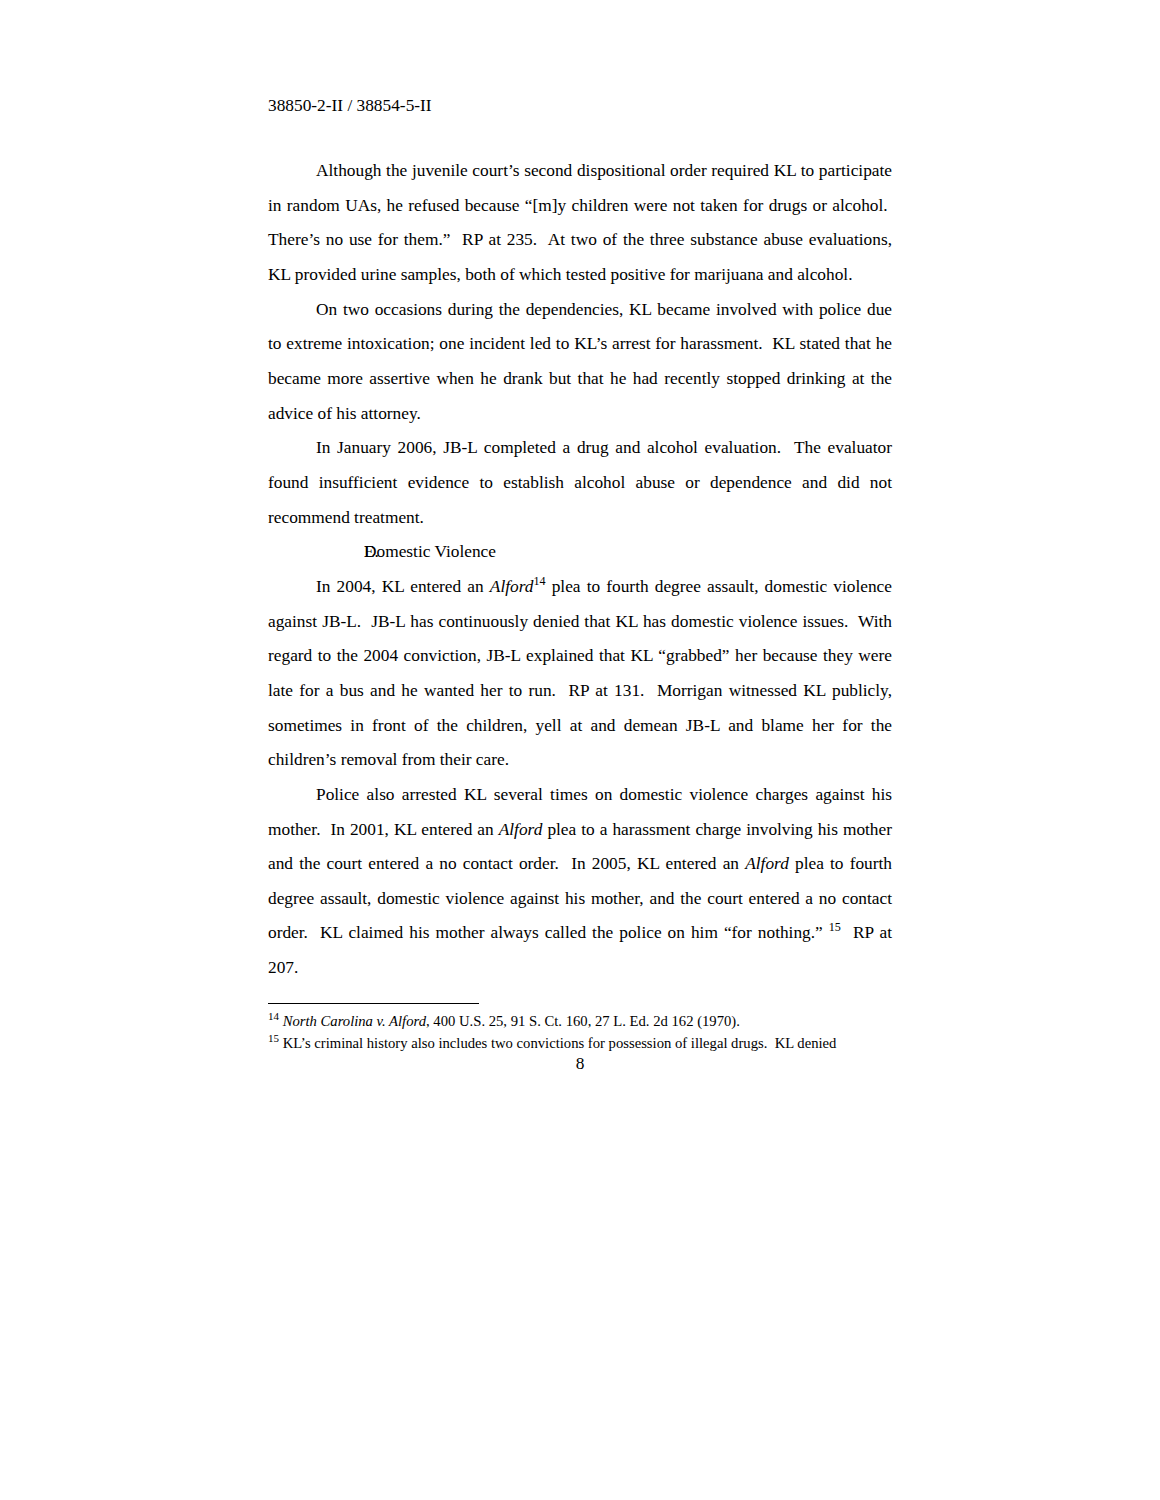38850-2-II / 38854-5-II
Although the juvenile court’s second dispositional order required KL to participate in random UAs, he refused because “[m]y children were not taken for drugs or alcohol. There’s no use for them.” RP at 235. At two of the three substance abuse evaluations, KL provided urine samples, both of which tested positive for marijuana and alcohol.
On two occasions during the dependencies, KL became involved with police due to extreme intoxication; one incident led to KL’s arrest for harassment. KL stated that he became more assertive when he drank but that he had recently stopped drinking at the advice of his attorney.
In January 2006, JB-L completed a drug and alcohol evaluation. The evaluator found insufficient evidence to establish alcohol abuse or dependence and did not recommend treatment.
E. Domestic Violence
In 2004, KL entered an Alford14 plea to fourth degree assault, domestic violence against JB-L. JB-L has continuously denied that KL has domestic violence issues. With regard to the 2004 conviction, JB-L explained that KL “grabbed” her because they were late for a bus and he wanted her to run. RP at 131. Morrigan witnessed KL publicly, sometimes in front of the children, yell at and demean JB-L and blame her for the children’s removal from their care.
Police also arrested KL several times on domestic violence charges against his mother. In 2001, KL entered an Alford plea to a harassment charge involving his mother and the court entered a no contact order. In 2005, KL entered an Alford plea to fourth degree assault, domestic violence against his mother, and the court entered a no contact order. KL claimed his mother always called the police on him “for nothing.” 15 RP at 207.
14 North Carolina v. Alford, 400 U.S. 25, 91 S. Ct. 160, 27 L. Ed. 2d 162 (1970).
15 KL’s criminal history also includes two convictions for possession of illegal drugs. KL denied
8